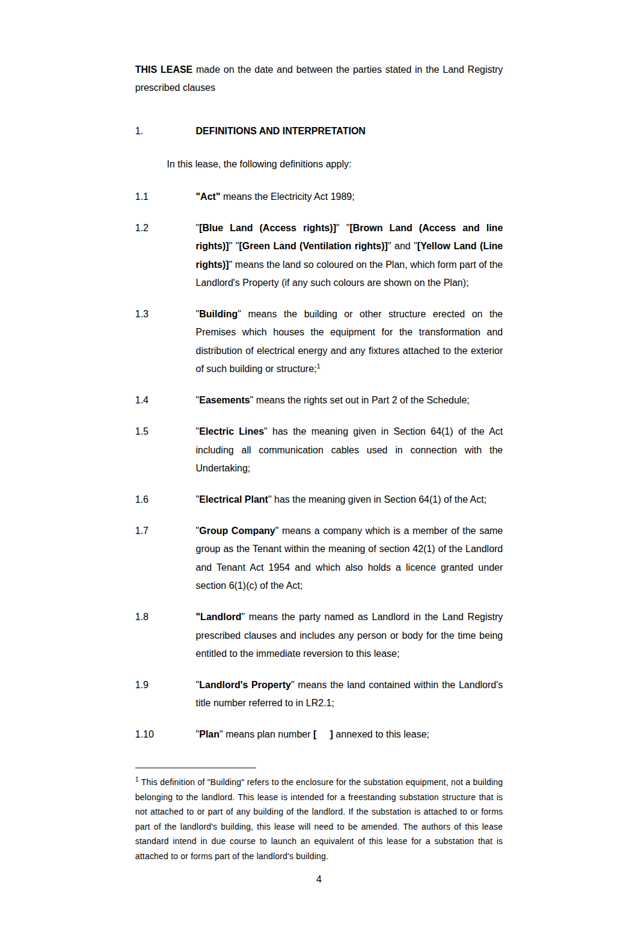THIS LEASE made on the date and between the parties stated in the Land Registry prescribed clauses
1.
DEFINITIONS AND INTERPRETATION
In this lease, the following definitions apply:
1.1
"Act" means the Electricity Act 1989;
1.2
"[Blue Land (Access rights)]" "[Brown Land (Access and line rights)]" "[Green Land (Ventilation rights)]" and "[Yellow Land (Line rights)]" means the land so coloured on the Plan, which form part of the Landlord's Property (if any such colours are shown on the Plan);
1.3
"Building" means the building or other structure erected on the Premises which houses the equipment for the transformation and distribution of electrical energy and any fixtures attached to the exterior of such building or structure;1
1.4
"Easements" means the rights set out in Part 2 of the Schedule;
1.5
"Electric Lines" has the meaning given in Section 64(1) of the Act including all communication cables used in connection with the Undertaking;
1.6
"Electrical Plant" has the meaning given in Section 64(1) of the Act;
1.7
"Group Company" means a company which is a member of the same group as the Tenant within the meaning of section 42(1) of the Landlord and Tenant Act 1954 and which also holds a licence granted under section 6(1)(c) of the Act;
1.8
"Landlord" means the party named as Landlord in the Land Registry prescribed clauses and includes any person or body for the time being entitled to the immediate reversion to this lease;
1.9
"Landlord's Property" means the land contained within the Landlord's title number referred to in LR2.1;
1.10
"Plan" means plan number [ ] annexed to this lease;
1 This definition of "Building" refers to the enclosure for the substation equipment, not a building belonging to the landlord. This lease is intended for a freestanding substation structure that is not attached to or part of any building of the landlord. If the substation is attached to or forms part of the landlord's building, this lease will need to be amended. The authors of this lease standard intend in due course to launch an equivalent of this lease for a substation that is attached to or forms part of the landlord's building.
4